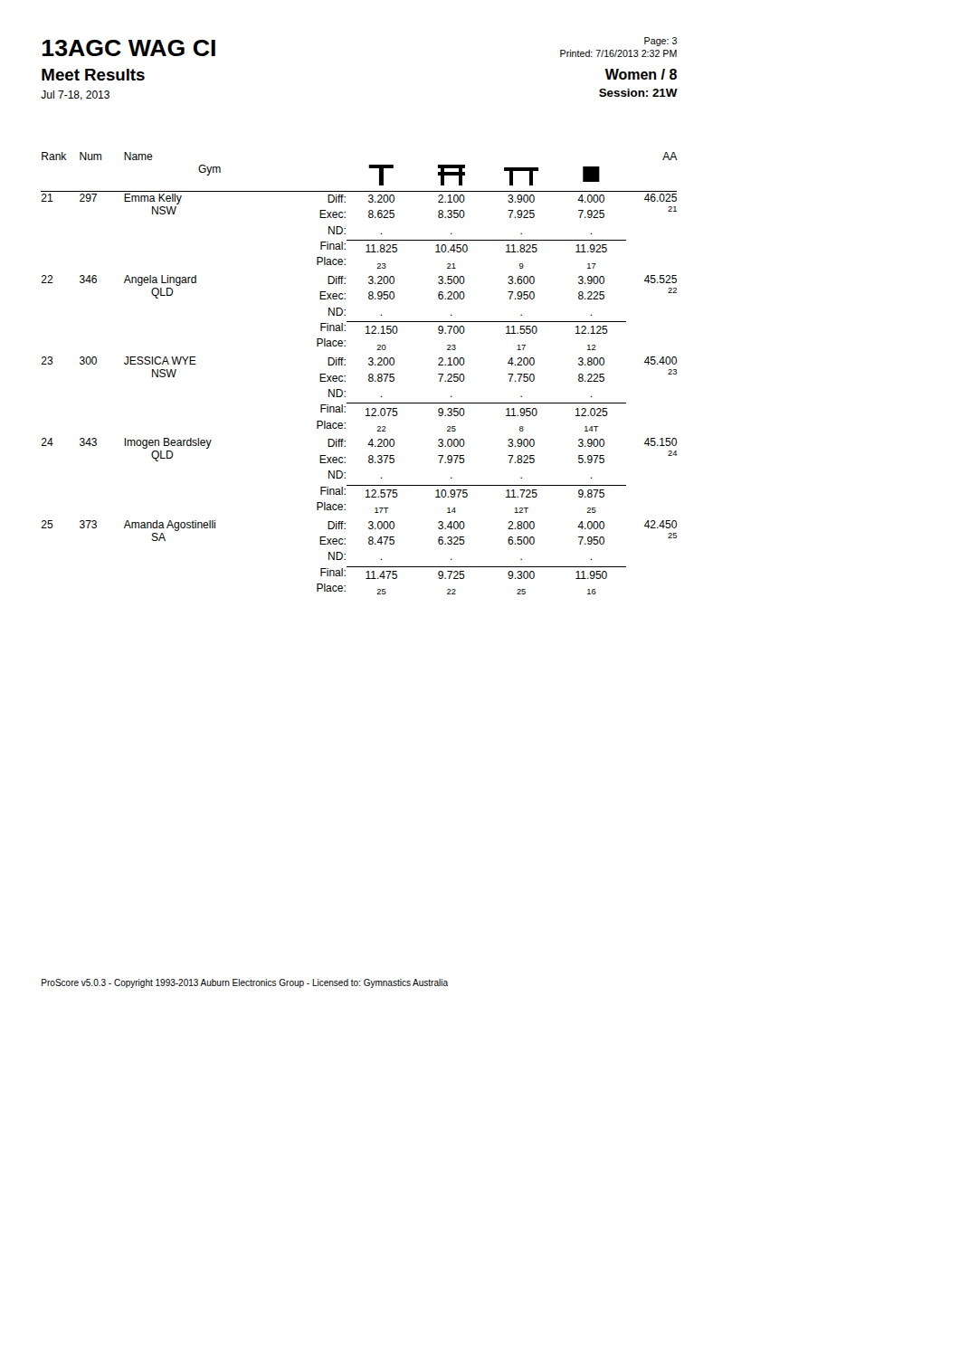13AGC WAG CI
Meet Results
Jul 7-18, 2013
Page: 3
Printed: 7/16/2013 2:32 PM
Women / 8
Session: 21W
| Rank | Num | Name | | | | | | AA |
| --- | --- | --- | --- | --- | --- | --- | --- | --- |
| | | Gym | | | | | | |
| 21 | 297 | Emma Kelly NSW | Diff: Exec: ND: Final: Place: | 3.200 8.625 . 11.825 23 | 2.100 8.350 . 10.450 21 | 3.900 7.925 . 11.825 9 | 4.000 7.925 . 11.925 17 | 46.025 21 |
| 22 | 346 | Angela Lingard QLD | Diff: Exec: ND: Final: Place: | 3.200 8.950 . 12.150 20 | 3.500 6.200 . 9.700 23 | 3.600 7.950 . 11.550 17 | 3.900 8.225 . 12.125 12 | 45.525 22 |
| 23 | 300 | JESSICA WYE NSW | Diff: Exec: ND: Final: Place: | 3.200 8.875 . 12.075 22 | 2.100 7.250 . 9.350 25 | 4.200 7.750 . 11.950 8 | 3.800 8.225 . 12.025 14T | 45.400 23 |
| 24 | 343 | Imogen Beardsley QLD | Diff: Exec: ND: Final: Place: | 4.200 8.375 . 12.575 17T | 3.000 7.975 . 10.975 14 | 3.900 7.825 . 11.725 12T | 3.900 5.975 . 9.875 25 | 45.150 24 |
| 25 | 373 | Amanda Agostinelli SA | Diff: Exec: ND: Final: Place: | 3.000 8.475 . 11.475 25 | 3.400 6.325 . 9.725 22 | 2.800 6.500 . 9.300 25 | 4.000 7.950 . 11.950 16 | 42.450 25 |
ProScore v5.0.3 - Copyright 1993-2013 Auburn Electronics Group - Licensed to: Gymnastics Australia